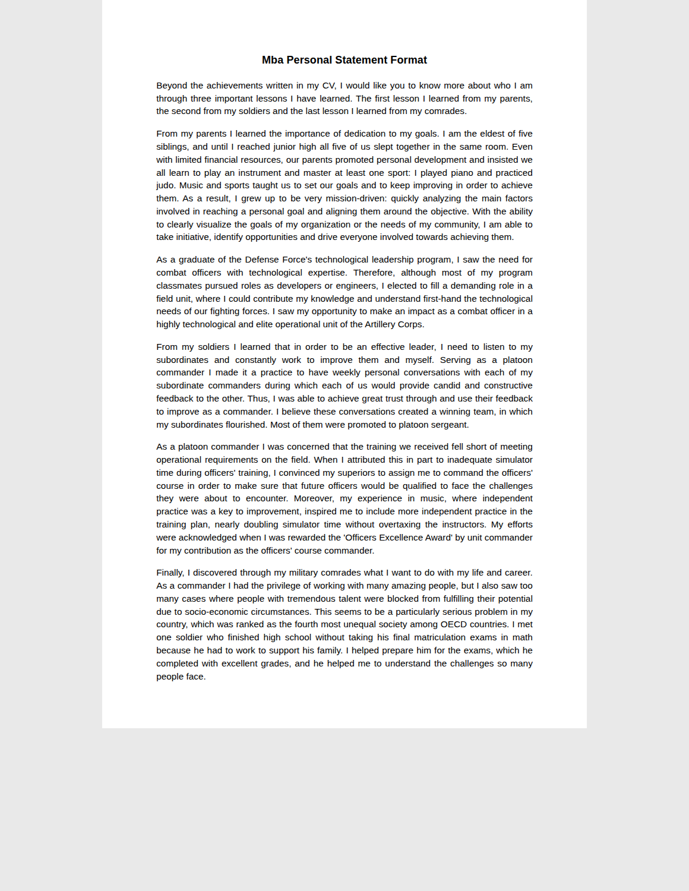Mba Personal Statement Format
Beyond the achievements written in my CV, I would like you to know more about who I am through three important lessons I have learned. The first lesson I learned from my parents, the second from my soldiers and the last lesson I learned from my comrades.
From my parents I learned the importance of dedication to my goals. I am the eldest of five siblings, and until I reached junior high all five of us slept together in the same room. Even with limited financial resources, our parents promoted personal development and insisted we all learn to play an instrument and master at least one sport: I played piano and practiced judo. Music and sports taught us to set our goals and to keep improving in order to achieve them. As a result, I grew up to be very mission-driven: quickly analyzing the main factors involved in reaching a personal goal and aligning them around the objective. With the ability to clearly visualize the goals of my organization or the needs of my community, I am able to take initiative, identify opportunities and drive everyone involved towards achieving them.
As a graduate of the Defense Force's technological leadership program, I saw the need for combat officers with technological expertise. Therefore, although most of my program classmates pursued roles as developers or engineers, I elected to fill a demanding role in a field unit, where I could contribute my knowledge and understand first-hand the technological needs of our fighting forces. I saw my opportunity to make an impact as a combat officer in a highly technological and elite operational unit of the Artillery Corps.
From my soldiers I learned that in order to be an effective leader, I need to listen to my subordinates and constantly work to improve them and myself. Serving as a platoon commander I made it a practice to have weekly personal conversations with each of my subordinate commanders during which each of us would provide candid and constructive feedback to the other. Thus, I was able to achieve great trust through and use their feedback to improve as a commander. I believe these conversations created a winning team, in which my subordinates flourished. Most of them were promoted to platoon sergeant.
As a platoon commander I was concerned that the training we received fell short of meeting operational requirements on the field. When I attributed this in part to inadequate simulator time during officers' training, I convinced my superiors to assign me to command the officers' course in order to make sure that future officers would be qualified to face the challenges they were about to encounter. Moreover, my experience in music, where independent practice was a key to improvement, inspired me to include more independent practice in the training plan, nearly doubling simulator time without overtaxing the instructors. My efforts were acknowledged when I was rewarded the 'Officers Excellence Award' by unit commander for my contribution as the officers' course commander.
Finally, I discovered through my military comrades what I want to do with my life and career. As a commander I had the privilege of working with many amazing people, but I also saw too many cases where people with tremendous talent were blocked from fulfilling their potential due to socio-economic circumstances. This seems to be a particularly serious problem in my country, which was ranked as the fourth most unequal society among OECD countries. I met one soldier who finished high school without taking his final matriculation exams in math because he had to work to support his family. I helped prepare him for the exams, which he completed with excellent grades, and he helped me to understand the challenges so many people face.